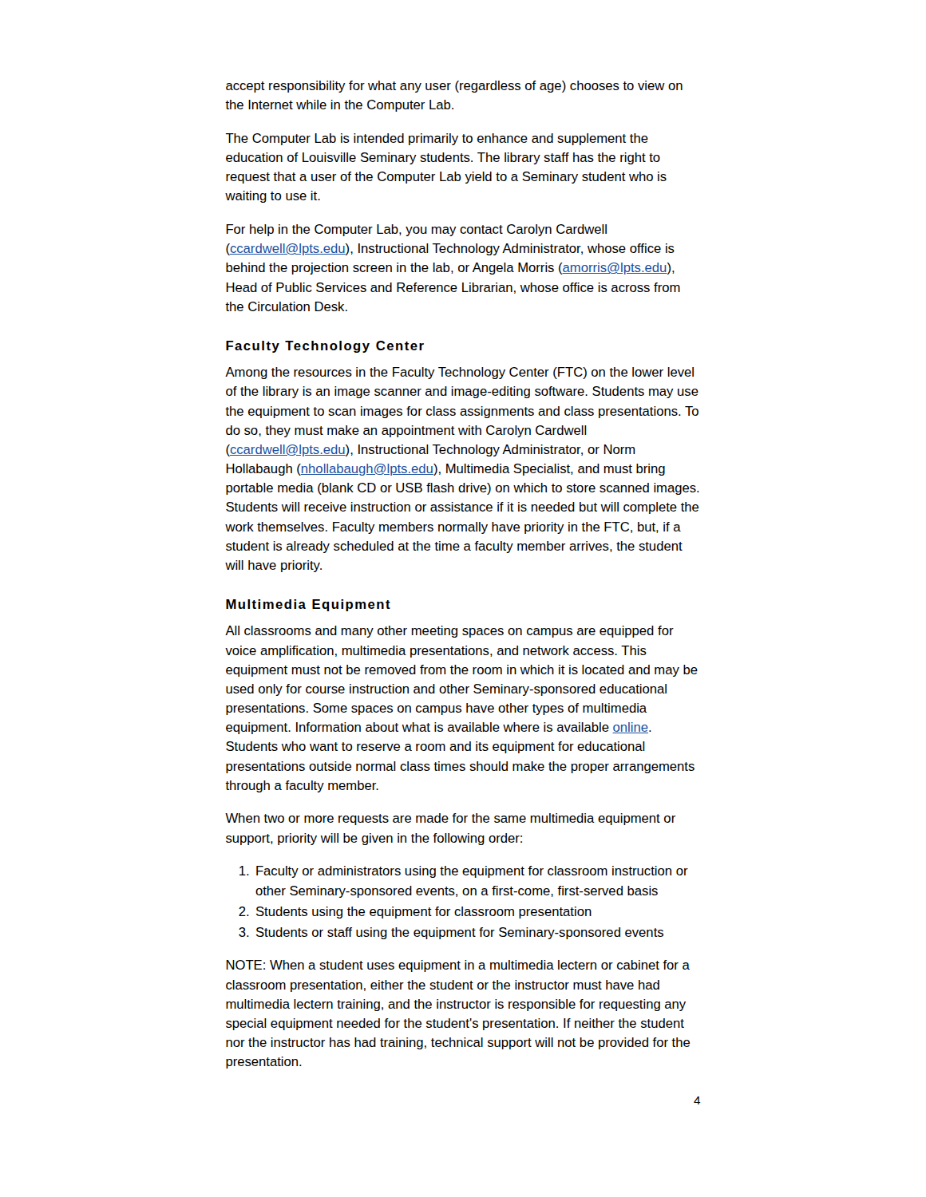accept responsibility for what any user (regardless of age) chooses to view on the Internet while in the Computer Lab.
The Computer Lab is intended primarily to enhance and supplement the education of Louisville Seminary students. The library staff has the right to request that a user of the Computer Lab yield to a Seminary student who is waiting to use it.
For help in the Computer Lab, you may contact Carolyn Cardwell (ccardwell@lpts.edu), Instructional Technology Administrator, whose office is behind the projection screen in the lab, or Angela Morris (amorris@lpts.edu), Head of Public Services and Reference Librarian, whose office is across from the Circulation Desk.
Faculty Technology Center
Among the resources in the Faculty Technology Center (FTC) on the lower level of the library is an image scanner and image-editing software. Students may use the equipment to scan images for class assignments and class presentations. To do so, they must make an appointment with Carolyn Cardwell (ccardwell@lpts.edu), Instructional Technology Administrator, or Norm Hollabaugh (nhollabaugh@lpts.edu), Multimedia Specialist, and must bring portable media (blank CD or USB flash drive) on which to store scanned images. Students will receive instruction or assistance if it is needed but will complete the work themselves. Faculty members normally have priority in the FTC, but, if a student is already scheduled at the time a faculty member arrives, the student will have priority.
Multimedia Equipment
All classrooms and many other meeting spaces on campus are equipped for voice amplification, multimedia presentations, and network access. This equipment must not be removed from the room in which it is located and may be used only for course instruction and other Seminary-sponsored educational presentations. Some spaces on campus have other types of multimedia equipment. Information about what is available where is available online. Students who want to reserve a room and its equipment for educational presentations outside normal class times should make the proper arrangements through a faculty member.
When two or more requests are made for the same multimedia equipment or support, priority will be given in the following order:
Faculty or administrators using the equipment for classroom instruction or other Seminary-sponsored events, on a first-come, first-served basis
Students using the equipment for classroom presentation
Students or staff using the equipment for Seminary-sponsored events
NOTE: When a student uses equipment in a multimedia lectern or cabinet for a classroom presentation, either the student or the instructor must have had multimedia lectern training, and the instructor is responsible for requesting any special equipment needed for the student's presentation. If neither the student nor the instructor has had training, technical support will not be provided for the presentation.
4